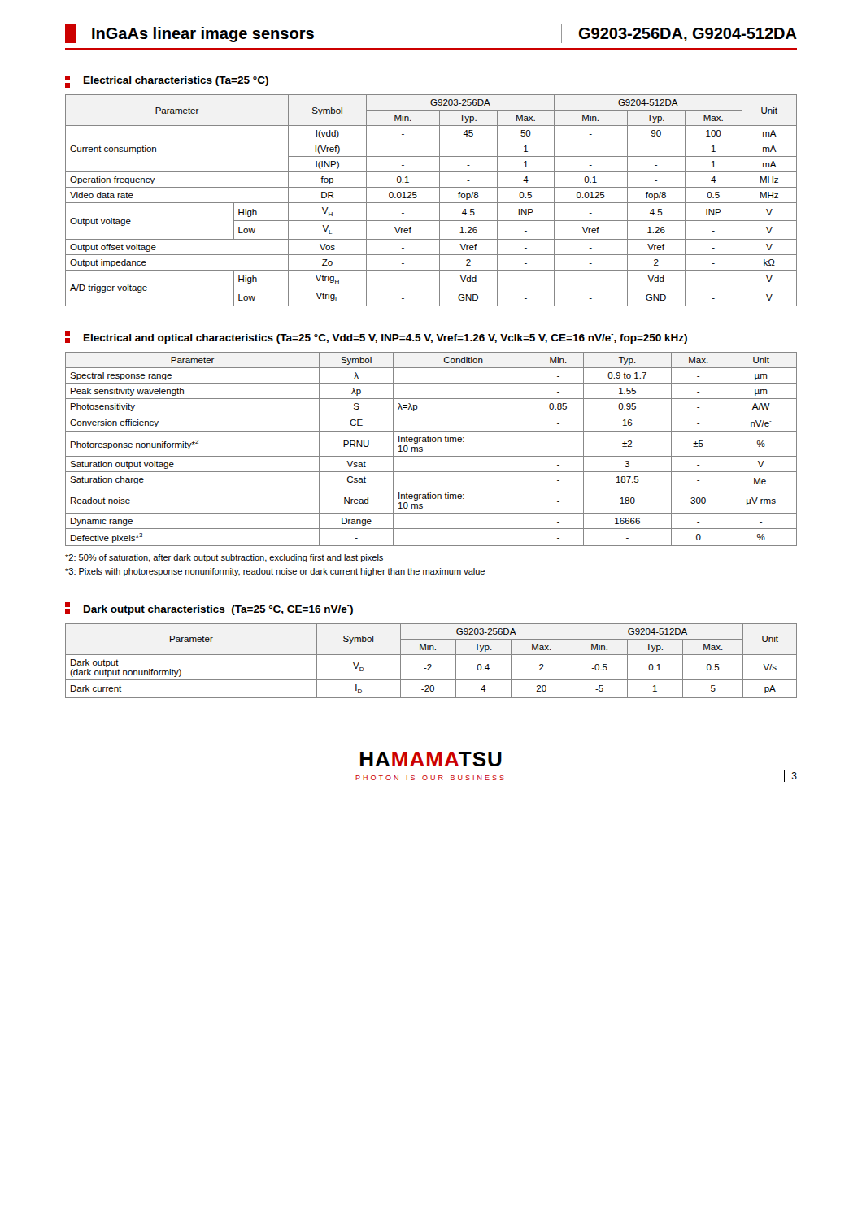InGaAs linear image sensors
G9203-256DA, G9204-512DA
Electrical characteristics (Ta=25 °C)
| Parameter | Symbol | G9203-256DA | G9204-512DA | Unit |
| --- | --- | --- | --- | --- |
| Min. | Typ. | Max. | Min. | Typ. | Max. |
| Current consumption | I(vdd) | - | 45 | 50 | - | 90 | 100 | mA |
| I(Vref) | - | - | 1 | - | - | 1 | mA |
| I(INP) | - | - | 1 | - | - | 1 | mA |
| Operation frequency | fop | 0.1 | - | 4 | 0.1 | - | 4 | MHz |
| Video data rate | DR | 0.0125 | fop/8 | 0.5 | 0.0125 | fop/8 | 0.5 | MHz |
| Output voltage | High | V H | - | 4.5 | INP | - | 4.5 | INP | V |
| Low | V L | Vref | 1.26 | - | Vref | 1.26 | - | V |
| Output offset voltage | Vos | - | Vref | - | - | Vref | - | V |
| Output impedance | Zo | - | 2 | - | - | 2 | - | kΩ |
| A/D trigger voltage | High | Vtrig H | - | Vdd | - | - | Vdd | - | V |
| Low | Vtrig L | - | GND | - | - | GND | - | V |
Electrical and optical characteristics (Ta=25 °C, Vdd=5 V, INP=4.5 V, Vref=1.26 V, Vclk=5 V, CE=16 nV/e-, fop=250 kHz)
| Parameter | Symbol | Condition | Min. | Typ. | Max. | Unit |
| --- | --- | --- | --- | --- | --- | --- |
| Spectral response range | λ | | - | 0.9 to 1.7 | - | µm |
| Peak sensitivity wavelength | λp | | - | 1.55 | - | µm |
| Photosensitivity | S | λ=λp | 0.85 | 0.95 | - | A/W |
| Conversion efficiency | CE | | - | 16 | - | nV/e - |
| Photoresponse nonuniformity* 2 | PRNU | Integration time: 10 ms | - | ±2 | ±5 | % |
| Saturation output voltage | Vsat | | - | 3 | - | V |
| Saturation charge | Csat | | - | 187.5 | - | Me - |
| Readout noise | Nread | Integration time: 10 ms | - | 180 | 300 | µV rms |
| Dynamic range | Drange | | - | 16666 | - | - |
| Defective pixels* 3 | - | | - | - | 0 | % |
*2: 50% of saturation, after dark output subtraction, excluding first and last pixels
*3: Pixels with photoresponse nonuniformity, readout noise or dark current higher than the maximum value
Dark output characteristics (Ta=25 °C, CE=16 nV/e-)
| Parameter | Symbol | G9203-256DA | G9204-512DA | Unit |
| --- | --- | --- | --- | --- |
| Min. | Typ. | Max. | Min. | Typ. | Max. |
| Dark output (dark output nonuniformity) | V D | -2 | 0.4 | 2 | -0.5 | 0.1 | 0.5 | V/s |
| Dark current | I D | -20 | 4 | 20 | -5 | 1 | 5 | pA |
HAMAMATSU
PHOTON IS OUR BUSINESS
3